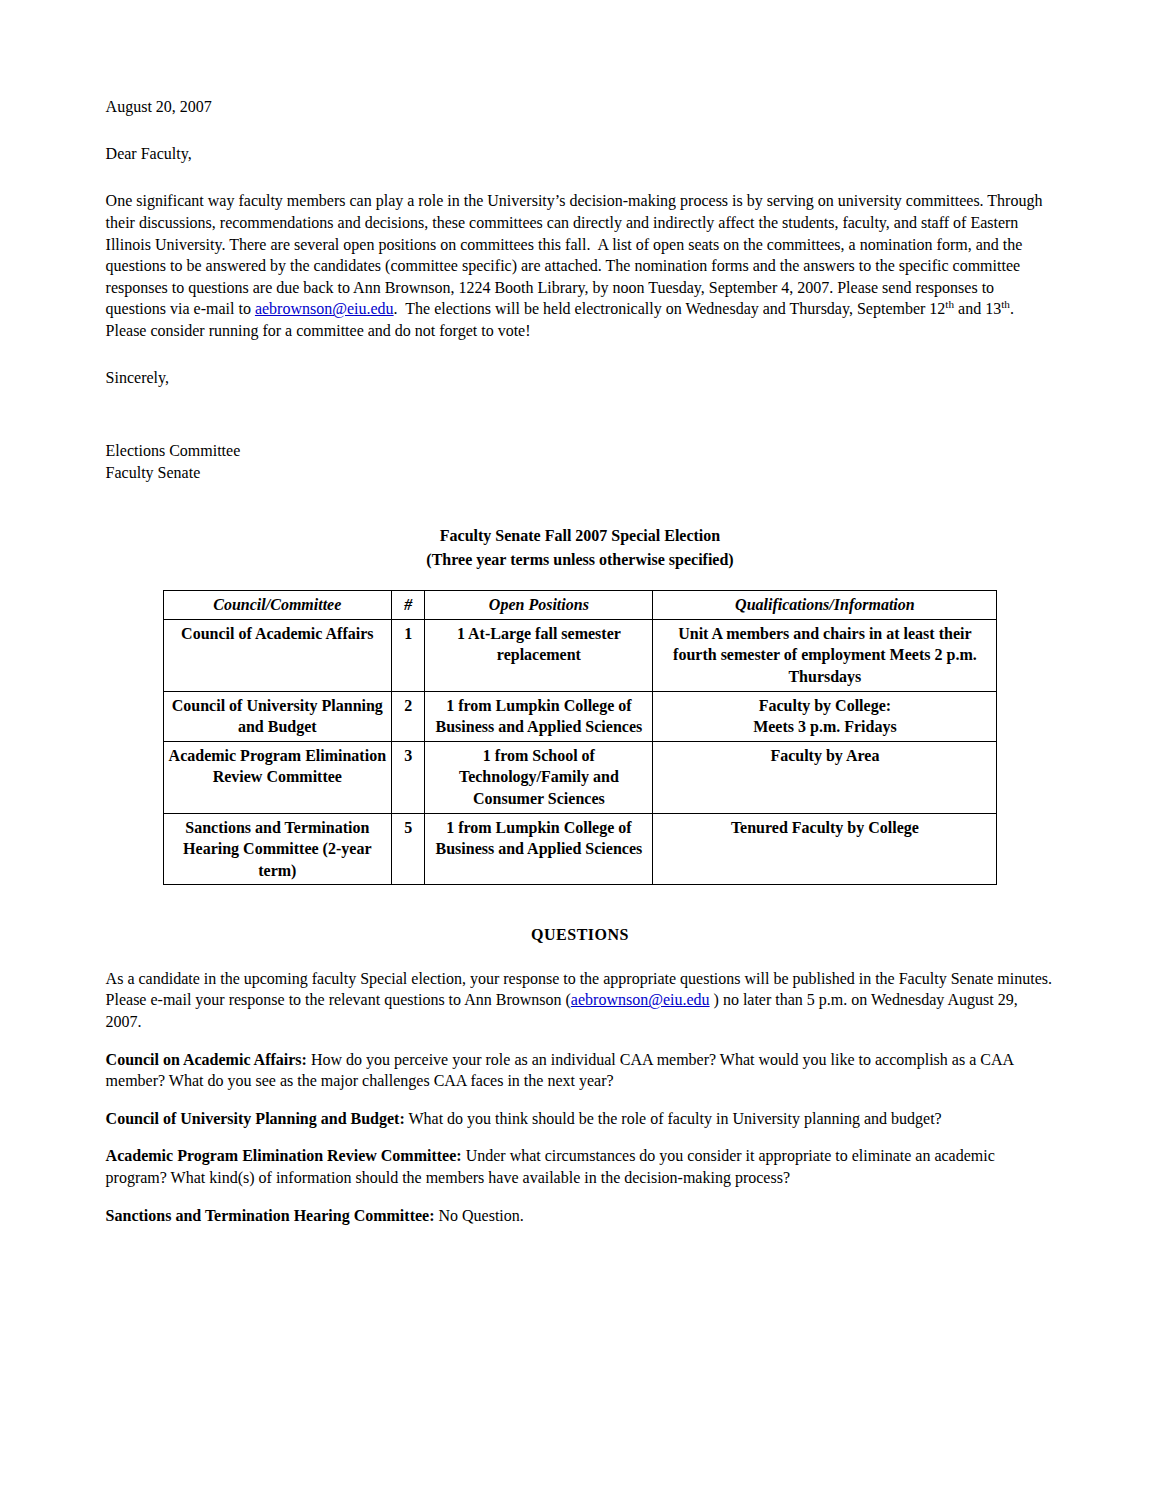August 20, 2007
Dear Faculty,
One significant way faculty members can play a role in the University’s decision-making process is by serving on university committees. Through their discussions, recommendations and decisions, these committees can directly and indirectly affect the students, faculty, and staff of Eastern Illinois University. There are several open positions on committees this fall. A list of open seats on the committees, a nomination form, and the questions to be answered by the candidates (committee specific) are attached. The nomination forms and the answers to the specific committee responses to questions are due back to Ann Brownson, 1224 Booth Library, by noon Tuesday, September 4, 2007. Please send responses to questions via e-mail to aebrownson@eiu.edu. The elections will be held electronically on Wednesday and Thursday, September 12th and 13th. Please consider running for a committee and do not forget to vote!
Sincerely,
Elections Committee
Faculty Senate
Faculty Senate Fall 2007 Special Election
(Three year terms unless otherwise specified)
| Council/Committee | # | Open Positions | Qualifications/Information |
| --- | --- | --- | --- |
| Council of Academic Affairs | 1 | 1 At-Large fall semester replacement | Unit A members and chairs in at least their fourth semester of employment Meets 2 p.m. Thursdays |
| Council of University Planning and Budget | 2 | 1 from Lumpkin College of Business and Applied Sciences | Faculty by College: Meets 3 p.m. Fridays |
| Academic Program Elimination Review Committee | 3 | 1 from School of Technology/Family and Consumer Sciences | Faculty by Area |
| Sanctions and Termination Hearing Committee (2-year term) | 5 | 1 from Lumpkin College of Business and Applied Sciences | Tenured Faculty by College |
QUESTIONS
As a candidate in the upcoming faculty Special election, your response to the appropriate questions will be published in the Faculty Senate minutes. Please e-mail your response to the relevant questions to Ann Brownson (aebrownson@eiu.edu ) no later than 5 p.m. on Wednesday August 29, 2007.
Council on Academic Affairs: How do you perceive your role as an individual CAA member? What would you like to accomplish as a CAA member? What do you see as the major challenges CAA faces in the next year?
Council of University Planning and Budget: What do you think should be the role of faculty in University planning and budget?
Academic Program Elimination Review Committee: Under what circumstances do you consider it appropriate to eliminate an academic program? What kind(s) of information should the members have available in the decision-making process?
Sanctions and Termination Hearing Committee: No Question.